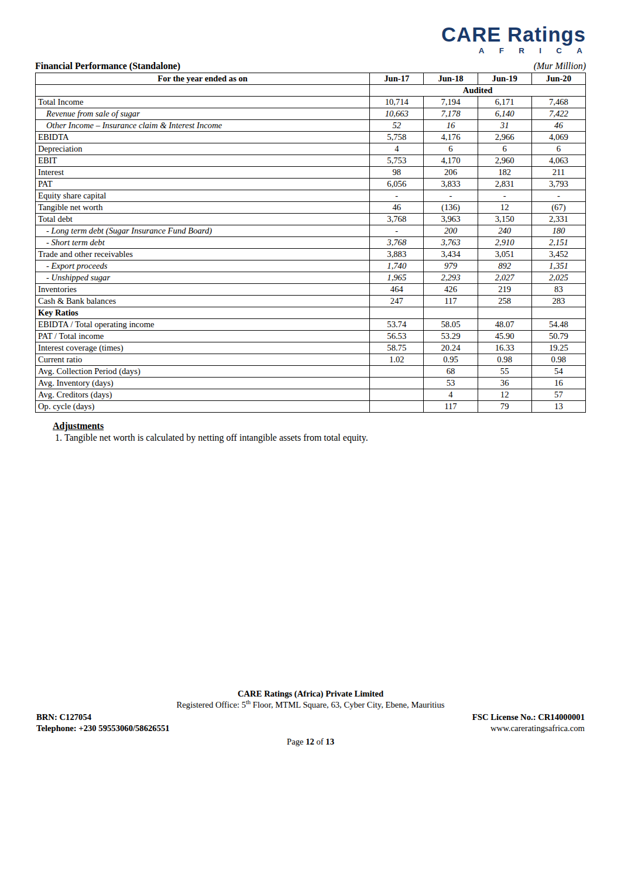CARE Ratings
A F R I C A
Financial Performance (Standalone) (Mur Million)
| For the year ended as on | Jun-17 | Jun-18 | Jun-19 | Jun-20 |
| --- | --- | --- | --- | --- |
| | Audited |
| Total Income | 10,714 | 7,194 | 6,171 | 7,468 |
| Revenue from sale of sugar | 10,663 | 7,178 | 6,140 | 7,422 |
| Other Income – Insurance claim & Interest Income | 52 | 16 | 31 | 46 |
| EBIDTA | 5,758 | 4,176 | 2,966 | 4,069 |
| Depreciation | 4 | 6 | 6 | 6 |
| EBIT | 5,753 | 4,170 | 2,960 | 4,063 |
| Interest | 98 | 206 | 182 | 211 |
| PAT | 6,056 | 3,833 | 2,831 | 3,793 |
| Equity share capital | - | - | - | - |
| Tangible net worth | 46 | (136) | 12 | (67) |
| Total debt | 3,768 | 3,963 | 3,150 | 2,331 |
| - Long term debt (Sugar Insurance Fund Board) | - | 200 | 240 | 180 |
| - Short term debt | 3,768 | 3,763 | 2,910 | 2,151 |
| Trade and other receivables | 3,883 | 3,434 | 3,051 | 3,452 |
| - Export proceeds | 1,740 | 979 | 892 | 1,351 |
| - Unshipped sugar | 1,965 | 2,293 | 2,027 | 2,025 |
| Inventories | 464 | 426 | 219 | 83 |
| Cash & Bank balances | 247 | 117 | 258 | 283 |
| Key Ratios | | | | |
| EBIDTA / Total operating income | 53.74 | 58.05 | 48.07 | 54.48 |
| PAT / Total income | 56.53 | 53.29 | 45.90 | 50.79 |
| Interest coverage (times) | 58.75 | 20.24 | 16.33 | 19.25 |
| Current ratio | 1.02 | 0.95 | 0.98 | 0.98 |
| Avg. Collection Period (days) | | 68 | 55 | 54 |
| Avg. Inventory (days) | | 53 | 36 | 16 |
| Avg. Creditors (days) | | 4 | 12 | 57 |
| Op. cycle (days) | | 117 | 79 | 13 |
Adjustments
Tangible net worth is calculated by netting off intangible assets from total equity.
CARE Ratings (Africa) Private Limited
Registered Office: 5th Floor, MTML Square, 63, Cyber City, Ebene, Mauritius
| BRN: C127054 | FSC License No.: CR14000001 |
| Telephone: +230 59553060/58626551 | www.careratingsafrica.com |
Page 12 of 13